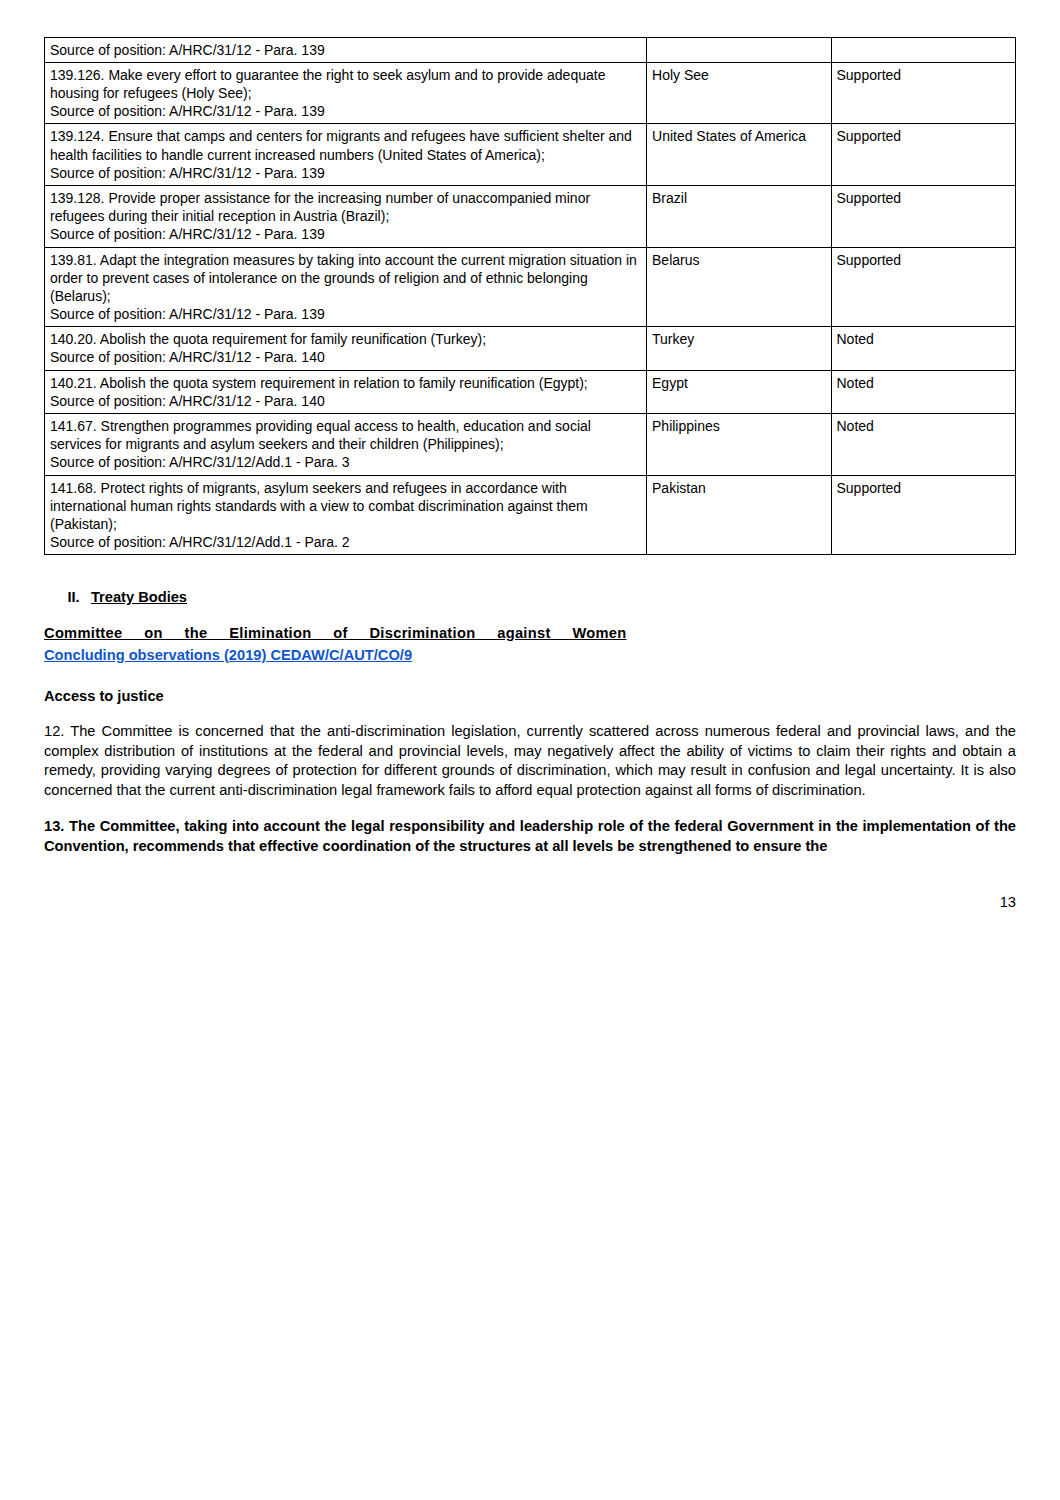| Source of position: A/HRC/31/12 - Para. 139 | | |
| 139.126. Make every effort to guarantee the right to seek asylum and to provide adequate housing for refugees (Holy See); Source of position: A/HRC/31/12 - Para. 139 | Holy See | Supported |
| 139.124. Ensure that camps and centers for migrants and refugees have sufficient shelter and health facilities to handle current increased numbers (United States of America); Source of position: A/HRC/31/12 - Para. 139 | United States of America | Supported |
| 139.128. Provide proper assistance for the increasing number of unaccompanied minor refugees during their initial reception in Austria (Brazil); Source of position: A/HRC/31/12 - Para. 139 | Brazil | Supported |
| 139.81. Adapt the integration measures by taking into account the current migration situation in order to prevent cases of intolerance on the grounds of religion and of ethnic belonging (Belarus); Source of position: A/HRC/31/12 - Para. 139 | Belarus | Supported |
| 140.20. Abolish the quota requirement for family reunification (Turkey); Source of position: A/HRC/31/12 - Para. 140 | Turkey | Noted |
| 140.21. Abolish the quota system requirement in relation to family reunification (Egypt); Source of position: A/HRC/31/12 - Para. 140 | Egypt | Noted |
| 141.67. Strengthen programmes providing equal access to health, education and social services for migrants and asylum seekers and their children (Philippines); Source of position: A/HRC/31/12/Add.1 - Para. 3 | Philippines | Noted |
| 141.68. Protect rights of migrants, asylum seekers and refugees in accordance with international human rights standards with a view to combat discrimination against them (Pakistan); Source of position: A/HRC/31/12/Add.1 - Para. 2 | Pakistan | Supported |
II. Treaty Bodies
Committee on the Elimination of Discrimination against Women
Concluding observations (2019) CEDAW/C/AUT/CO/9
Access to justice
12. The Committee is concerned that the anti-discrimination legislation, currently scattered across numerous federal and provincial laws, and the complex distribution of institutions at the federal and provincial levels, may negatively affect the ability of victims to claim their rights and obtain a remedy, providing varying degrees of protection for different grounds of discrimination, which may result in confusion and legal uncertainty. It is also concerned that the current anti-discrimination legal framework fails to afford equal protection against all forms of discrimination.
13. The Committee, taking into account the legal responsibility and leadership role of the federal Government in the implementation of the Convention, recommends that effective coordination of the structures at all levels be strengthened to ensure the
13